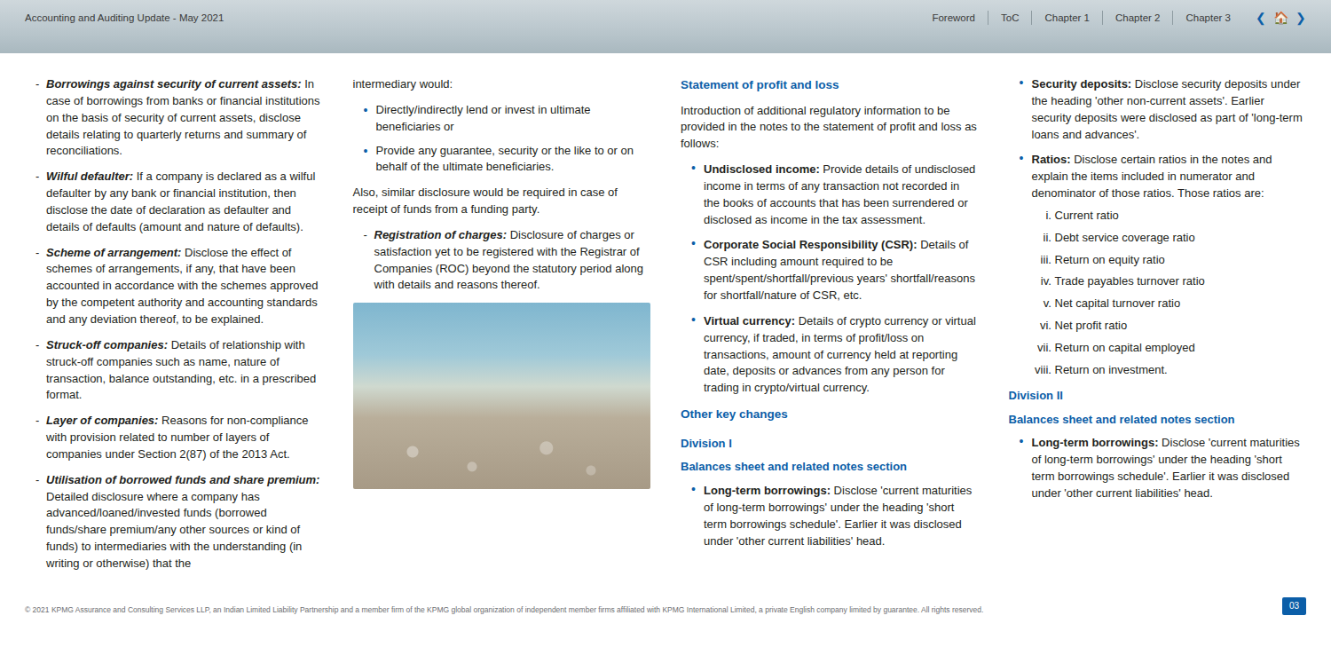Accounting and Auditing Update - May 2021
Foreword ToC Chapter 1 Chapter 2 Chapter 3
❮🏠❯
Borrowings against security of current assets: In case of borrowings from banks or financial institutions on the basis of security of current assets, disclose details relating to quarterly returns and summary of reconciliations.
Wilful defaulter: If a company is declared as a wilful defaulter by any bank or financial institution, then disclose the date of declaration as defaulter and details of defaults (amount and nature of defaults).
Scheme of arrangement: Disclose the effect of schemes of arrangements, if any, that have been accounted in accordance with the schemes approved by the competent authority and accounting standards and any deviation thereof, to be explained.
Struck-off companies: Details of relationship with struck-off companies such as name, nature of transaction, balance outstanding, etc. in a prescribed format.
Layer of companies: Reasons for non-compliance with provision related to number of layers of companies under Section 2(87) of the 2013 Act.
Utilisation of borrowed funds and share premium: Detailed disclosure where a company has advanced/loaned/invested funds (borrowed funds/share premium/any other sources or kind of funds) to intermediaries with the understanding (in writing or otherwise) that the
intermediary would:
Directly/indirectly lend or invest in ultimate beneficiaries or
Provide any guarantee, security or the like to or on behalf of the ultimate beneficiaries.
Also, similar disclosure would be required in case of receipt of funds from a funding party.
Registration of charges: Disclosure of charges or satisfaction yet to be registered with the Registrar of Companies (ROC) beyond the statutory period along with details and reasons thereof.
Statement of profit and loss
Introduction of additional regulatory information to be provided in the notes to the statement of profit and loss as follows:
Undisclosed income: Provide details of undisclosed income in terms of any transaction not recorded in the books of accounts that has been surrendered or disclosed as income in the tax assessment.
Corporate Social Responsibility (CSR): Details of CSR including amount required to be spent/spent/shortfall/previous years' shortfall/reasons for shortfall/nature of CSR, etc.
Virtual currency: Details of crypto currency or virtual currency, if traded, in terms of profit/loss on transactions, amount of currency held at reporting date, deposits or advances from any person for trading in crypto/virtual currency.
Other key changes
Division I
Balances sheet and related notes section
Long-term borrowings: Disclose 'current maturities of long-term borrowings' under the heading 'short term borrowings schedule'. Earlier it was disclosed under 'other current liabilities' head.
Security deposits: Disclose security deposits under the heading 'other non-current assets'. Earlier security deposits were disclosed as part of 'long-term loans and advances'.
Ratios: Disclose certain ratios in the notes and explain the items included in numerator and denominator of those ratios. Those ratios are:
Current ratio
Debt service coverage ratio
Return on equity ratio
Trade payables turnover ratio
Net capital turnover ratio
Net profit ratio
Return on capital employed
Return on investment.
Division II
Balances sheet and related notes section
Long-term borrowings: Disclose 'current maturities of long-term borrowings' under the heading 'short term borrowings schedule'. Earlier it was disclosed under 'other current liabilities' head.
© 2021 KPMG Assurance and Consulting Services LLP, an Indian Limited Liability Partnership and a member firm of the KPMG global organization of independent member firms affiliated with KPMG International Limited, a private English company limited by guarantee. All rights reserved.
03